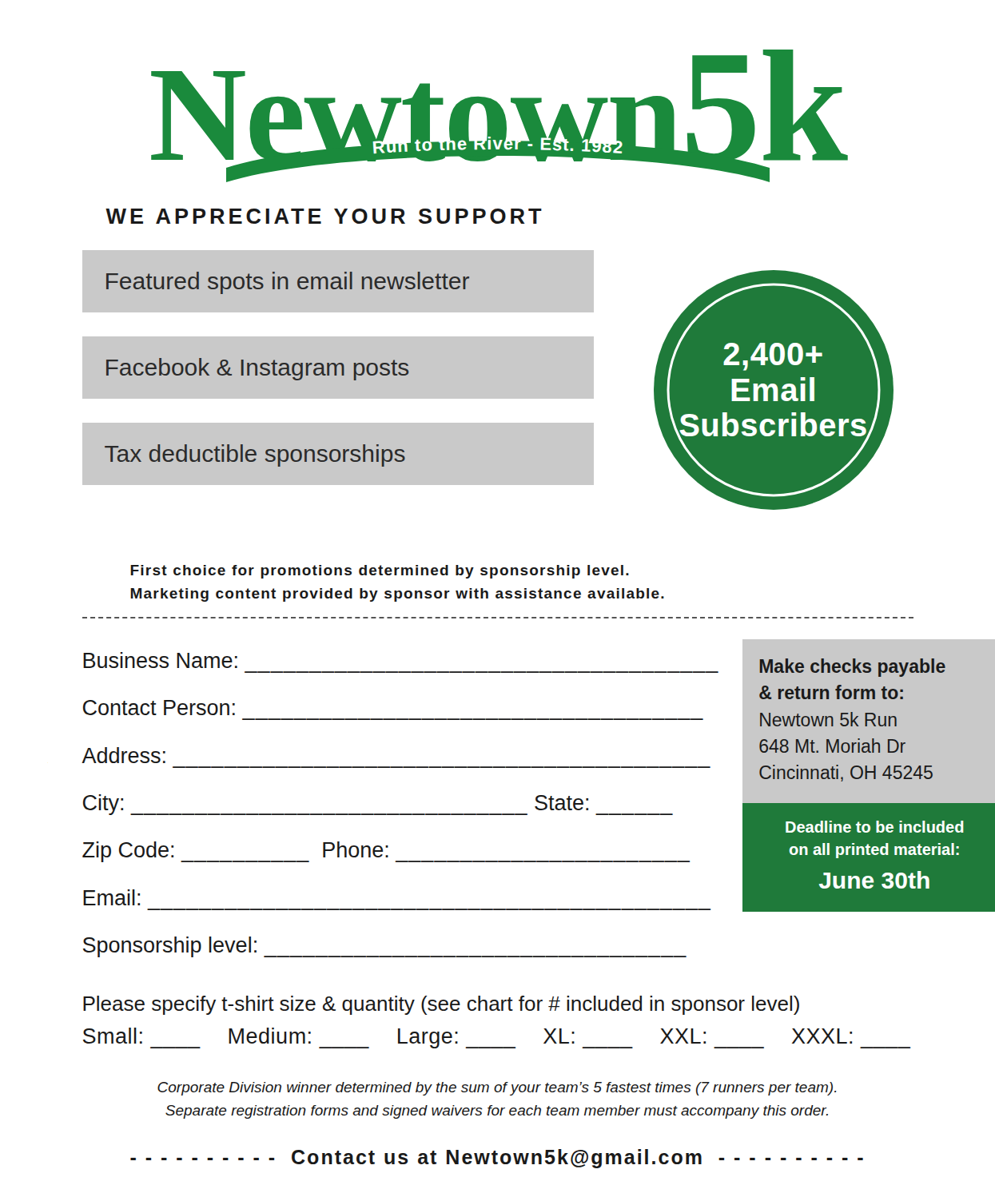Newtown5k
Run to the River - Est. 1982
We appreciate your support
Featured spots in email newsletter
Facebook & Instagram posts
Tax deductible sponsorships
2,400+
Email
Subscribers
First choice for promotions determined by sponsorship level.
Marketing content provided by sponsor with assistance available.
Business Name: _____________________________________
Contact Person: ____________________________________
Address: __________________________________________
City: _______________________________ State: ______
Zip Code: __________ Phone: _______________________
Email: ____________________________________________
Sponsorship level: _________________________________
Make checks payable & return form to: Newtown 5k Run
648 Mt. Moriah Dr
Cincinnati, OH 45245
Deadline to be included
on all printed material: June 30th
Please specify t-shirt size & quantity (see chart for # included in sponsor level)
Small: ____ Medium: ____ Large: ____ XL: ____ XXL: ____ XXXL: ____
Corporate Division winner determined by the sum of your team’s 5 fastest times (7 runners per team).
Separate registration forms and signed waivers for each team member must accompany this order.
- - - - - - - - - - Contact us at Newtown5k@gmail.com - - - - - - - - - -